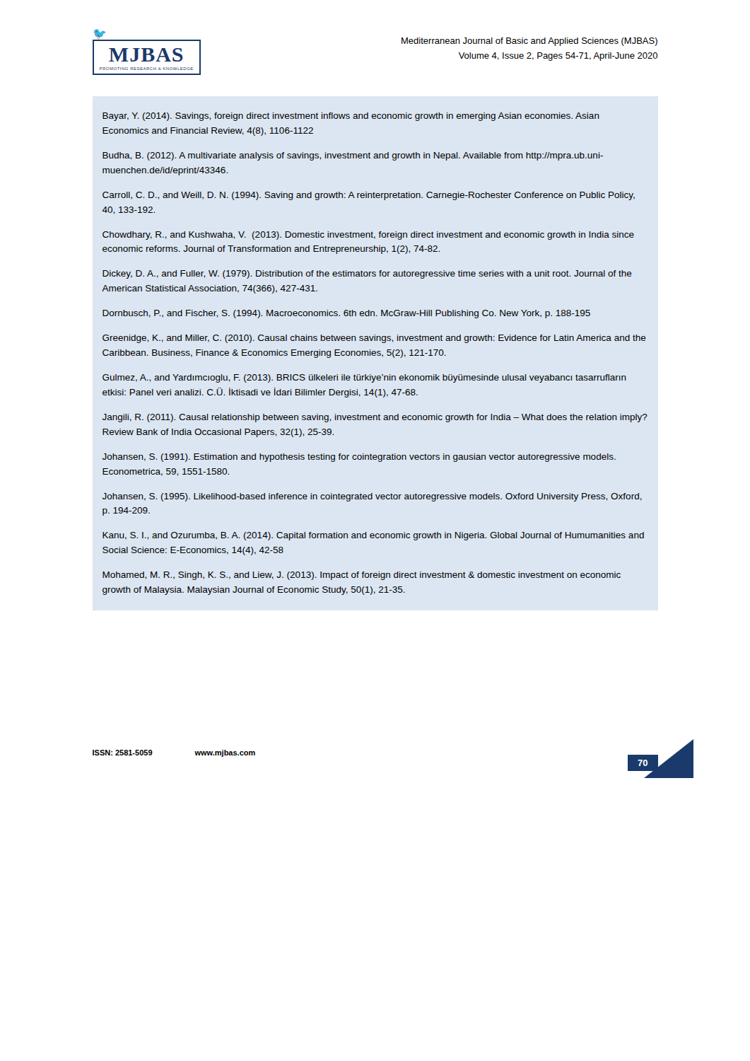🐦
MJBAS
Promoting Research & Knowledge
Mediterranean Journal of Basic and Applied Sciences (MJBAS)
Volume 4, Issue 2, Pages 54-71, April-June 2020
Bayar, Y. (2014). Savings, foreign direct investment inflows and economic growth in emerging Asian economies. Asian Economics and Financial Review, 4(8), 1106-1122
Budha, B. (2012). A multivariate analysis of savings, investment and growth in Nepal. Available from http://mpra.ub.uni-muenchen.de/id/eprint/43346.
Carroll, C. D., and Weill, D. N. (1994). Saving and growth: A reinterpretation. Carnegie-Rochester Conference on Public Policy, 40, 133-192.
Chowdhary, R., and Kushwaha, V. (2013). Domestic investment, foreign direct investment and economic growth in India since economic reforms. Journal of Transformation and Entrepreneurship, 1(2), 74-82.
Dickey, D. A., and Fuller, W. (1979). Distribution of the estimators for autoregressive time series with a unit root. Journal of the American Statistical Association, 74(366), 427-431.
Dornbusch, P., and Fischer, S. (1994). Macroeconomics. 6th edn. McGraw-Hill Publishing Co. New York, p. 188-195
Greenidge, K., and Miller, C. (2010). Causal chains between savings, investment and growth: Evidence for Latin America and the Caribbean. Business, Finance & Economics Emerging Economies, 5(2), 121-170.
Gulmez, A., and Yardımcıoglu, F. (2013). BRICS ülkeleri ile türkiye’nin ekonomik büyümesinde ulusal veyabancı tasarrufların etkisi: Panel veri analizi. C.Ü. İktisadi ve İdari Bilimler Dergisi, 14(1), 47-68.
Jangili, R. (2011). Causal relationship between saving, investment and economic growth for India – What does the relation imply? Review Bank of India Occasional Papers, 32(1), 25-39.
Johansen, S. (1991). Estimation and hypothesis testing for cointegration vectors in gausian vector autoregressive models. Econometrica, 59, 1551-1580.
Johansen, S. (1995). Likelihood-based inference in cointegrated vector autoregressive models. Oxford University Press, Oxford, p. 194-209.
Kanu, S. I., and Ozurumba, B. A. (2014). Capital formation and economic growth in Nigeria. Global Journal of Humumanities and Social Science: E-Economics, 14(4), 42-58
Mohamed, M. R., Singh, K. S., and Liew, J. (2013). Impact of foreign direct investment & domestic investment on economic growth of Malaysia. Malaysian Journal of Economic Study, 50(1), 21-35.
ISSN: 2581-5059 www.mjbas.com
70